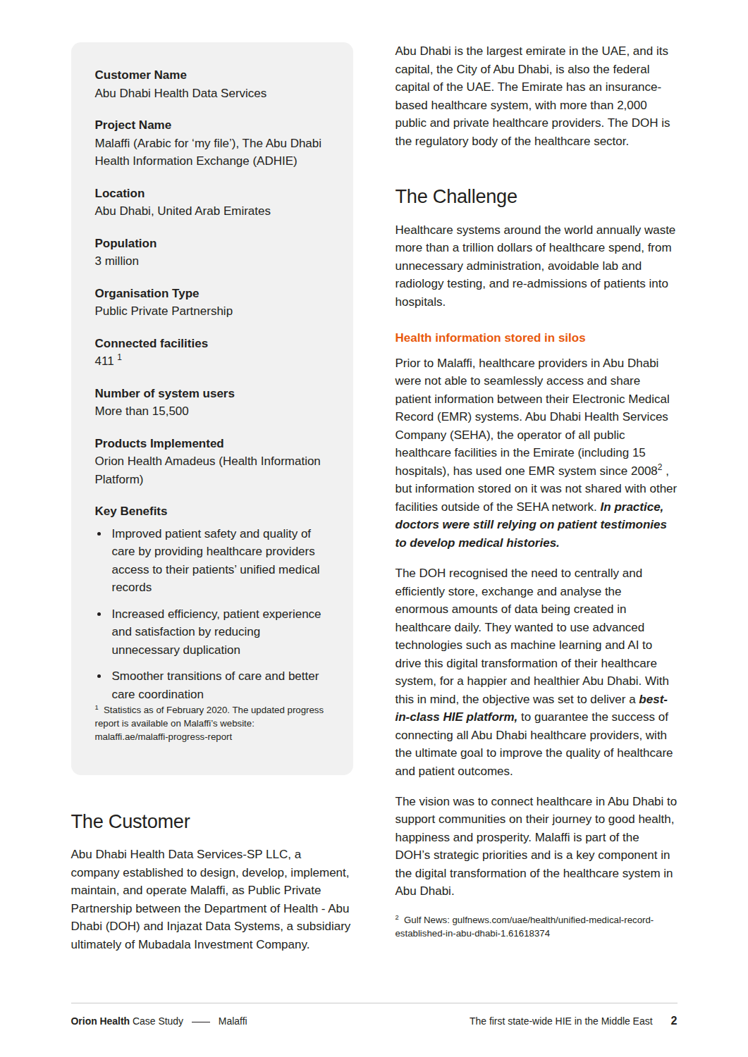Customer Name
Abu Dhabi Health Data Services
Project Name
Malaffi (Arabic for ‘my file’), The Abu Dhabi Health Information Exchange (ADHIE)
Location
Abu Dhabi, United Arab Emirates
Population
3 million
Organisation Type
Public Private Partnership
Connected facilities
411 1
Number of system users
More than 15,500
Products Implemented
Orion Health Amadeus (Health Information Platform)
Key Benefits
Improved patient safety and quality of care by providing healthcare providers access to their patients’ unified medical records
Increased efficiency, patient experience and satisfaction by reducing unnecessary duplication
Smoother transitions of care and better care coordination
1 Statistics as of February 2020. The updated progress report is available on Malaffi’s website: malaffi.ae/malaffi-progress-report
The Customer
Abu Dhabi Health Data Services-SP LLC, a company established to design, develop, implement, maintain, and operate Malaffi, as Public Private Partnership between the Department of Health - Abu Dhabi (DOH) and Injazat Data Systems, a subsidiary ultimately of Mubadala Investment Company.
Abu Dhabi is the largest emirate in the UAE, and its capital, the City of Abu Dhabi, is also the federal capital of the UAE. The Emirate has an insurance-based healthcare system, with more than 2,000 public and private healthcare providers. The DOH is the regulatory body of the healthcare sector.
The Challenge
Healthcare systems around the world annually waste more than a trillion dollars of healthcare spend, from unnecessary administration, avoidable lab and radiology testing, and re-admissions of patients into hospitals.
Health information stored in silos
Prior to Malaffi, healthcare providers in Abu Dhabi were not able to seamlessly access and share patient information between their Electronic Medical Record (EMR) systems. Abu Dhabi Health Services Company (SEHA), the operator of all public healthcare facilities in the Emirate (including 15 hospitals), has used one EMR system since 20082 , but information stored on it was not shared with other facilities outside of the SEHA network. In practice, doctors were still relying on patient testimonies to develop medical histories.
The DOH recognised the need to centrally and efficiently store, exchange and analyse the enormous amounts of data being created in healthcare daily. They wanted to use advanced technologies such as machine learning and AI to drive this digital transformation of their healthcare system, for a happier and healthier Abu Dhabi. With this in mind, the objective was set to deliver a best-in-class HIE platform, to guarantee the success of connecting all Abu Dhabi healthcare providers, with the ultimate goal to improve the quality of healthcare and patient outcomes.
The vision was to connect healthcare in Abu Dhabi to support communities on their journey to good health, happiness and prosperity. Malaffi is part of the DOH’s strategic priorities and is a key component in the digital transformation of the healthcare system in Abu Dhabi.
2 Gulf News: gulfnews.com/uae/health/unified-medical-record-established-in-abu-dhabi-1.61618374
Orion Health Case Study Malaffi
The first state-wide HIE in the Middle East 2